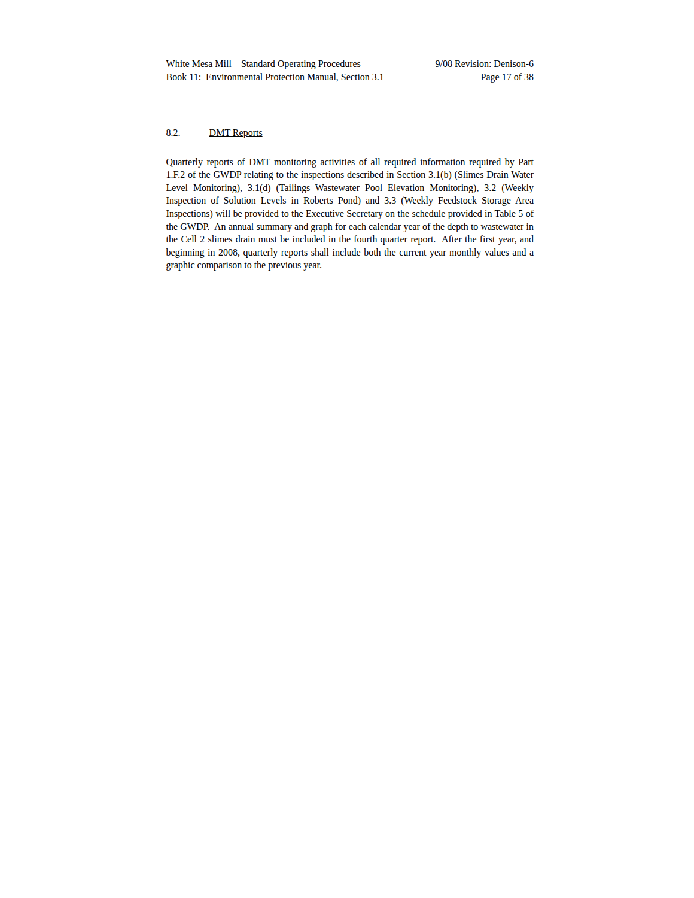White Mesa Mill – Standard Operating Procedures
9/08 Revision: Denison-6
Book 11: Environmental Protection Manual, Section 3.1
Page 17 of 38
8.2. DMT Reports
Quarterly reports of DMT monitoring activities of all required information required by Part 1.F.2 of the GWDP relating to the inspections described in Section 3.1(b) (Slimes Drain Water Level Monitoring), 3.1(d) (Tailings Wastewater Pool Elevation Monitoring), 3.2 (Weekly Inspection of Solution Levels in Roberts Pond) and 3.3 (Weekly Feedstock Storage Area Inspections) will be provided to the Executive Secretary on the schedule provided in Table 5 of the GWDP. An annual summary and graph for each calendar year of the depth to wastewater in the Cell 2 slimes drain must be included in the fourth quarter report. After the first year, and beginning in 2008, quarterly reports shall include both the current year monthly values and a graphic comparison to the previous year.